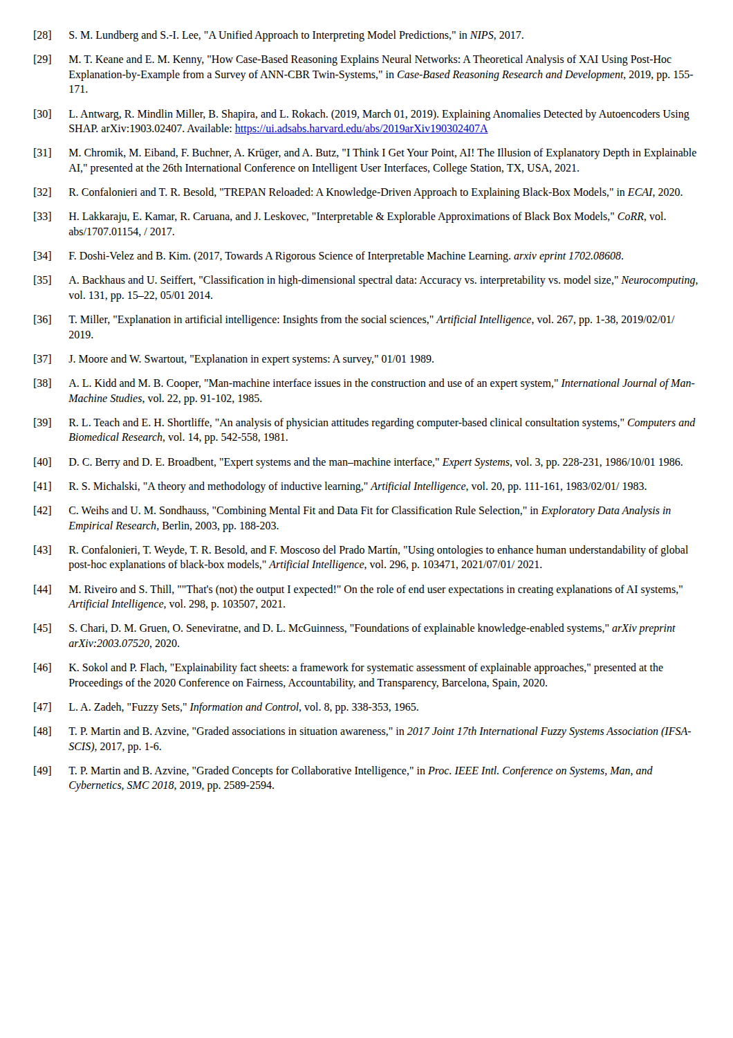[28] S. M. Lundberg and S.-I. Lee, "A Unified Approach to Interpreting Model Predictions," in NIPS, 2017.
[29] M. T. Keane and E. M. Kenny, "How Case-Based Reasoning Explains Neural Networks: A Theoretical Analysis of XAI Using Post-Hoc Explanation-by-Example from a Survey of ANN-CBR Twin-Systems," in Case-Based Reasoning Research and Development, 2019, pp. 155-171.
[30] L. Antwarg, R. Mindlin Miller, B. Shapira, and L. Rokach. (2019, March 01, 2019). Explaining Anomalies Detected by Autoencoders Using SHAP. arXiv:1903.02407. Available: https://ui.adsabs.harvard.edu/abs/2019arXiv190302407A
[31] M. Chromik, M. Eiband, F. Buchner, A. Krüger, and A. Butz, "I Think I Get Your Point, AI! The Illusion of Explanatory Depth in Explainable AI," presented at the 26th International Conference on Intelligent User Interfaces, College Station, TX, USA, 2021.
[32] R. Confalonieri and T. R. Besold, "TREPAN Reloaded: A Knowledge-Driven Approach to Explaining Black-Box Models," in ECAI, 2020.
[33] H. Lakkaraju, E. Kamar, R. Caruana, and J. Leskovec, "Interpretable & Explorable Approximations of Black Box Models," CoRR, vol. abs/1707.01154, / 2017.
[34] F. Doshi-Velez and B. Kim. (2017, Towards A Rigorous Science of Interpretable Machine Learning. arxiv eprint 1702.08608.
[35] A. Backhaus and U. Seiffert, "Classification in high-dimensional spectral data: Accuracy vs. interpretability vs. model size," Neurocomputing, vol. 131, pp. 15–22, 05/01 2014.
[36] T. Miller, "Explanation in artificial intelligence: Insights from the social sciences," Artificial Intelligence, vol. 267, pp. 1-38, 2019/02/01/ 2019.
[37] J. Moore and W. Swartout, "Explanation in expert systems: A survey," 01/01 1989.
[38] A. L. Kidd and M. B. Cooper, "Man-machine interface issues in the construction and use of an expert system," International Journal of Man-Machine Studies, vol. 22, pp. 91-102, 1985.
[39] R. L. Teach and E. H. Shortliffe, "An analysis of physician attitudes regarding computer-based clinical consultation systems," Computers and Biomedical Research, vol. 14, pp. 542-558, 1981.
[40] D. C. Berry and D. E. Broadbent, "Expert systems and the man–machine interface," Expert Systems, vol. 3, pp. 228-231, 1986/10/01 1986.
[41] R. S. Michalski, "A theory and methodology of inductive learning," Artificial Intelligence, vol. 20, pp. 111-161, 1983/02/01/ 1983.
[42] C. Weihs and U. M. Sondhauss, "Combining Mental Fit and Data Fit for Classification Rule Selection," in Exploratory Data Analysis in Empirical Research, Berlin, 2003, pp. 188-203.
[43] R. Confalonieri, T. Weyde, T. R. Besold, and F. Moscoso del Prado Martín, "Using ontologies to enhance human understandability of global post-hoc explanations of black-box models," Artificial Intelligence, vol. 296, p. 103471, 2021/07/01/ 2021.
[44] M. Riveiro and S. Thill, ""That's (not) the output I expected!" On the role of end user expectations in creating explanations of AI systems," Artificial Intelligence, vol. 298, p. 103507, 2021.
[45] S. Chari, D. M. Gruen, O. Seneviratne, and D. L. McGuinness, "Foundations of explainable knowledge-enabled systems," arXiv preprint arXiv:2003.07520, 2020.
[46] K. Sokol and P. Flach, "Explainability fact sheets: a framework for systematic assessment of explainable approaches," presented at the Proceedings of the 2020 Conference on Fairness, Accountability, and Transparency, Barcelona, Spain, 2020.
[47] L. A. Zadeh, "Fuzzy Sets," Information and Control, vol. 8, pp. 338-353, 1965.
[48] T. P. Martin and B. Azvine, "Graded associations in situation awareness," in 2017 Joint 17th International Fuzzy Systems Association (IFSA-SCIS), 2017, pp. 1-6.
[49] T. P. Martin and B. Azvine, "Graded Concepts for Collaborative Intelligence," in Proc. IEEE Intl. Conference on Systems, Man, and Cybernetics, SMC 2018, 2019, pp. 2589-2594.